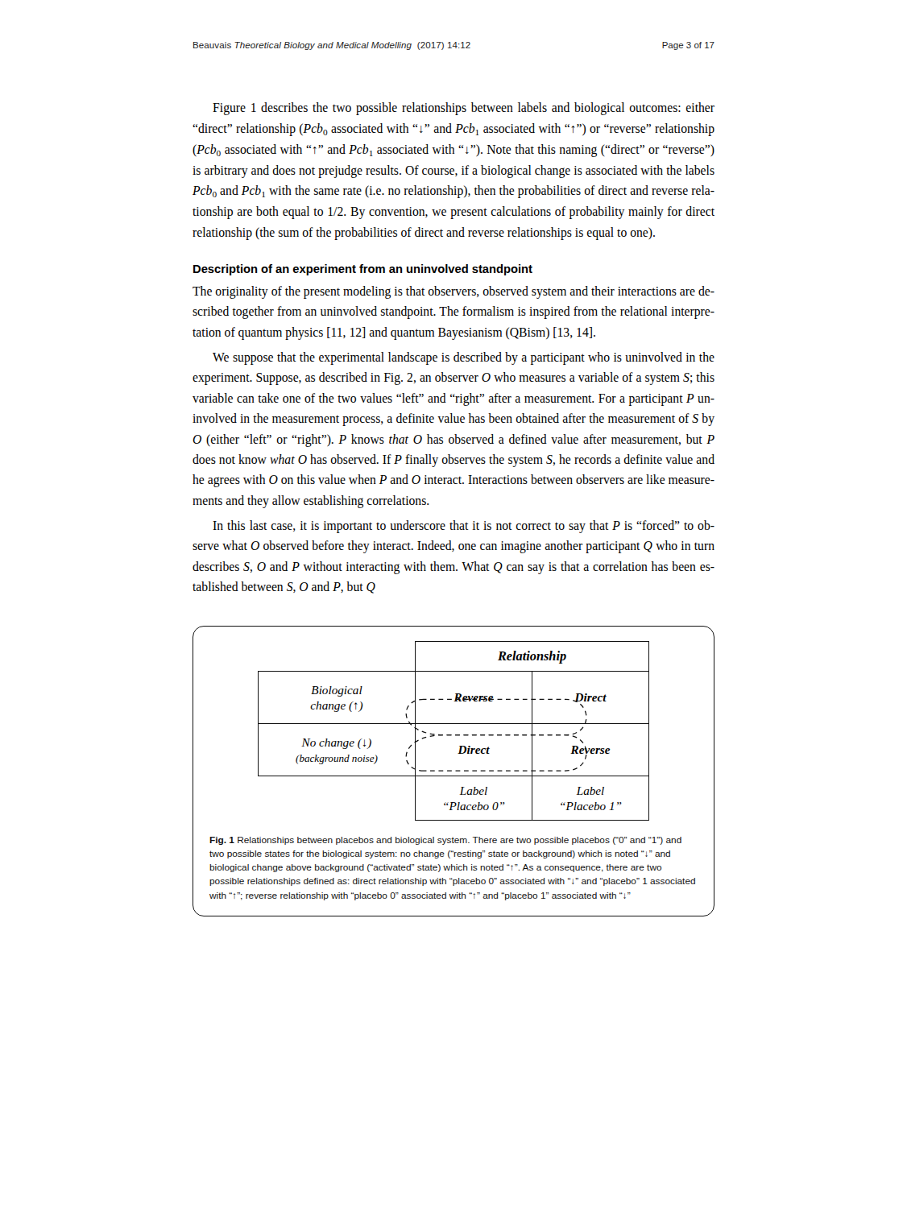Beauvais Theoretical Biology and Medical Modelling (2017) 14:12
Page 3 of 17
Figure 1 describes the two possible relationships between labels and biological outcomes: either “direct” relationship (Pcb0 associated with “↓” and Pcb1 associated with “↑”) or “reverse” relationship (Pcb0 associated with “↑” and Pcb1 associated with “↓”). Note that this naming (“direct” or “reverse”) is arbitrary and does not prejudge results. Of course, if a biological change is associated with the labels Pcb0 and Pcb1 with the same rate (i.e. no relationship), then the probabilities of direct and reverse relationship are both equal to 1/2. By convention, we present calculations of probability mainly for direct relationship (the sum of the probabilities of direct and reverse relationships is equal to one).
Description of an experiment from an uninvolved standpoint
The originality of the present modeling is that observers, observed system and their interactions are described together from an uninvolved standpoint. The formalism is inspired from the relational interpretation of quantum physics [11, 12] and quantum Bayesianism (QBism) [13, 14].
We suppose that the experimental landscape is described by a participant who is uninvolved in the experiment. Suppose, as described in Fig. 2, an observer O who measures a variable of a system S; this variable can take one of the two values “left” and “right” after a measurement. For a participant P uninvolved in the measurement process, a definite value has been obtained after the measurement of S by O (either “left” or “right”). P knows that O has observed a defined value after measurement, but P does not know what O has observed. If P finally observes the system S, he records a definite value and he agrees with O on this value when P and O interact. Interactions between observers are like measurements and they allow establishing correlations.
In this last case, it is important to underscore that it is not correct to say that P is “forced” to observe what O observed before they interact. Indeed, one can imagine another participant Q who in turn describes S, O and P without interacting with them. What Q can say is that a correlation has been established between S, O and P, but Q
| | Relationship |
| Biological change (↑) | Reverse | Direct |
| No change (↓) (background noise) | Direct | Reverse |
| | Label “Placebo 0” | Label “Placebo 1” |
Fig. 1 Relationships between placebos and biological system. There are two possible placebos (“0” and “1”) and two possible states for the biological system: no change (“resting” state or background) which is noted “↓” and biological change above background (“activated” state) which is noted “↑”. As a consequence, there are two possible relationships defined as: direct relationship with “placebo 0” associated with “↓” and “placebo” 1 associated with “↑”; reverse relationship with “placebo 0” associated with “↑” and “placebo 1” associated with “↓”